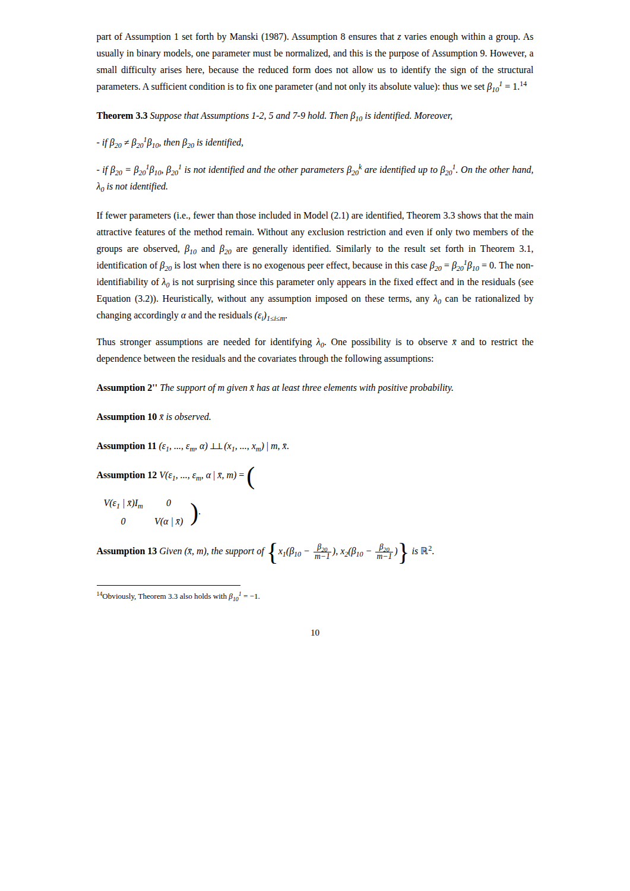part of Assumption 1 set forth by Manski (1987). Assumption 8 ensures that z varies enough within a group. As usually in binary models, one parameter must be normalized, and this is the purpose of Assumption 9. However, a small difficulty arises here, because the reduced form does not allow us to identify the sign of the structural parameters. A sufficient condition is to fix one parameter (and not only its absolute value): thus we set β101 = 1.14
Theorem 3.3 Suppose that Assumptions 1-2, 5 and 7-9 hold. Then β10 is identified. Moreover,
- if β20 ≠ β201β10, then β20 is identified,
- if β20 = β201β10, β201 is not identified and the other parameters β20k are identified up to β201. On the other hand, λ0 is not identified.
If fewer parameters (i.e., fewer than those included in Model (2.1) are identified, Theorem 3.3 shows that the main attractive features of the method remain. Without any exclusion restriction and even if only two members of the groups are observed, β10 and β20 are generally identified. Similarly to the result set forth in Theorem 3.1, identification of β20 is lost when there is no exogenous peer effect, because in this case β20 = β201β10 = 0. The non-identifiability of λ0 is not surprising since this parameter only appears in the fixed effect and in the residuals (see Equation (3.2)). Heuristically, without any assumption imposed on these terms, any λ0 can be rationalized by changing accordingly α and the residuals (εi)1≤i≤m.
Thus stronger assumptions are needed for identifying λ0. One possibility is to observe x̄ and to restrict the dependence between the residuals and the covariates through the following assumptions:
Assumption 2'' The support of m given x̄ has at least three elements with positive probability.
Assumption 10 x̄ is observed.
Assumption 11 (ε1, ..., εm, α) ⟂⟂ (x1, ..., xm) | m, x̄.
Assumption 12 V(ε1, ..., εm, α | x̄, m) = (
| V(ε 1 / x̄)I m | 0 |
| 0 | V(α / x̄) |
).
Assumption 13 Given (x̄, m), the support of {x1(β10 − β20 m−1), x2(β10 − β20 m−1)} is ℝ2.
14Obviously, Theorem 3.3 also holds with β101 = −1.
10